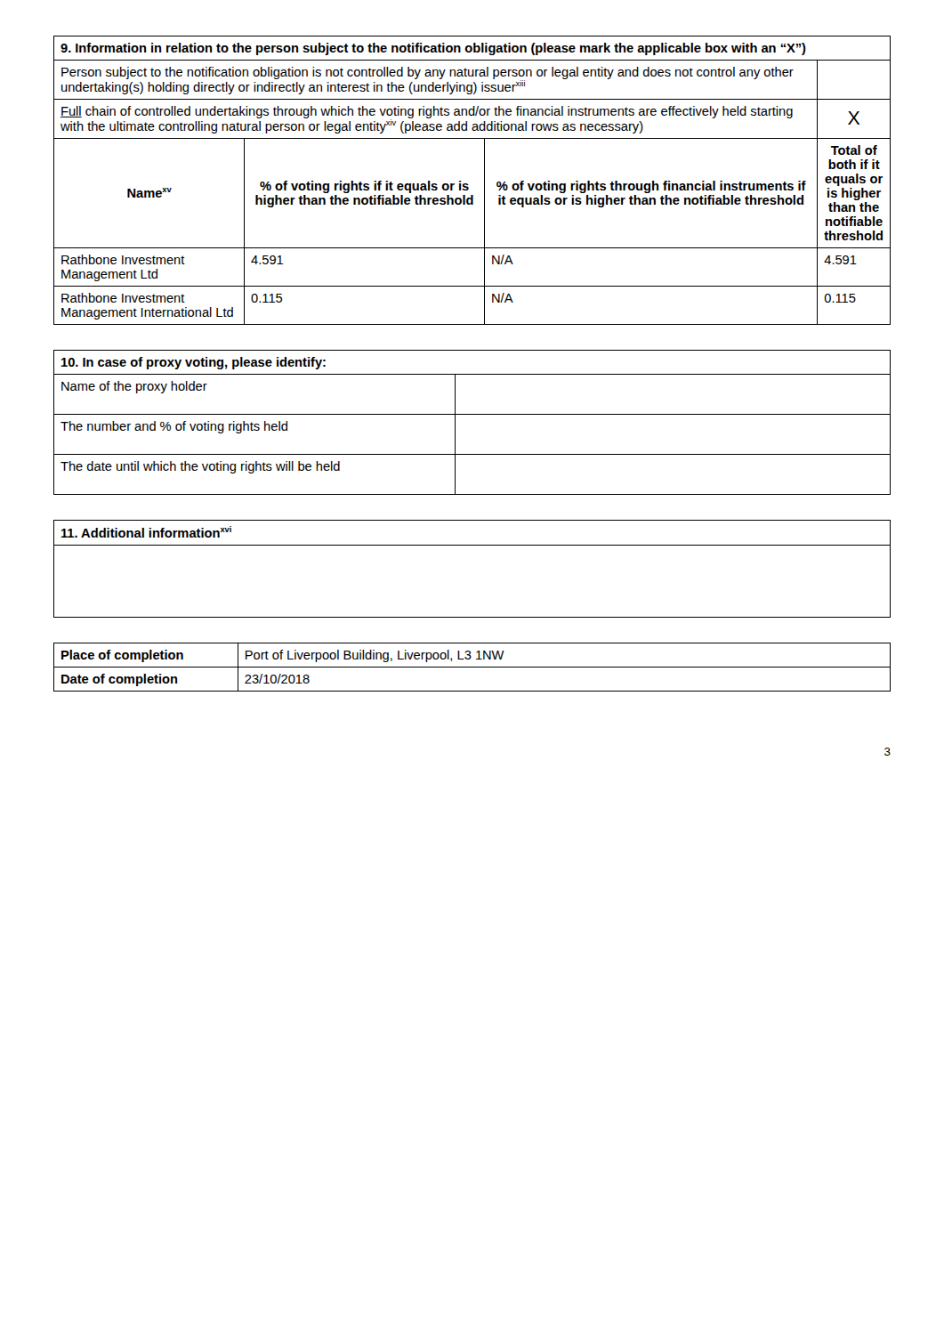| 9. Information in relation to the person subject to the notification obligation (please mark the applicable box with an “X”) |
| Person subject to the notification obligation is not controlled by any natural person or legal entity and does not control any other undertaking(s) holding directly or indirectly an interest in the (underlying) issuer xiii | |
| Full chain of controlled undertakings through which the voting rights and/or the financial instruments are effectively held starting with the ultimate controlling natural person or legal entity xiv (please add additional rows as necessary) | X |
| Name xv | % of voting rights if it equals or is higher than the notifiable threshold | % of voting rights through financial instruments if it equals or is higher than the notifiable threshold | Total of both if it equals or is higher than the notifiable threshold |
| Rathbone Investment Management Ltd | 4.591 | N/A | 4.591 |
| Rathbone Investment Management International Ltd | 0.115 | N/A | 0.115 |
| 10. In case of proxy voting, please identify: |
| Name of the proxy holder | |
| The number and % of voting rights held | |
| The date until which the voting rights will be held | |
| 11. Additional information xvi |
| Place of completion | Port of Liverpool Building, Liverpool, L3 1NW |
| Date of completion | 23/10/2018 |
3